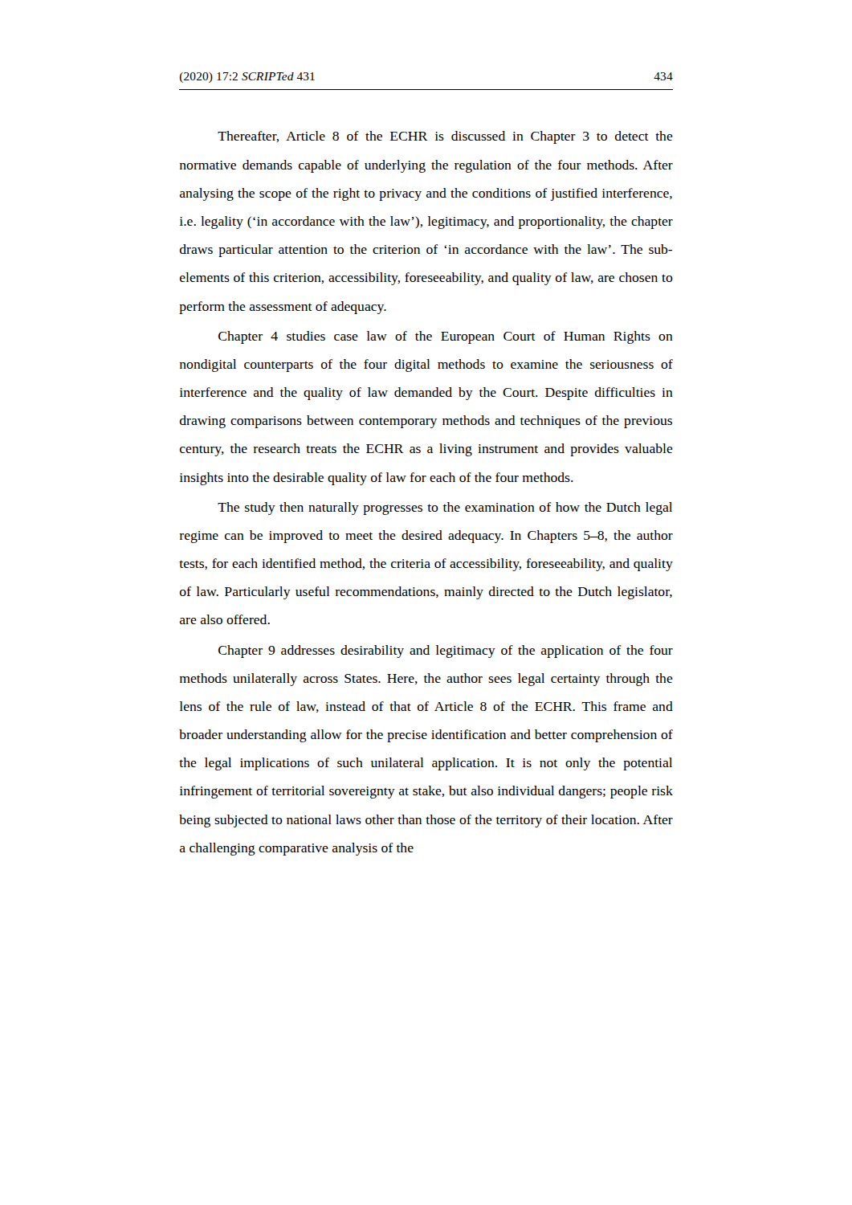(2020) 17:2 SCRIPTed 431
434
Thereafter, Article 8 of the ECHR is discussed in Chapter 3 to detect the normative demands capable of underlying the regulation of the four methods. After analysing the scope of the right to privacy and the conditions of justified interference, i.e. legality (‘in accordance with the law’), legitimacy, and proportionality, the chapter draws particular attention to the criterion of ‘in accordance with the law’. The sub-elements of this criterion, accessibility, foreseeability, and quality of law, are chosen to perform the assessment of adequacy.
Chapter 4 studies case law of the European Court of Human Rights on nondigital counterparts of the four digital methods to examine the seriousness of interference and the quality of law demanded by the Court. Despite difficulties in drawing comparisons between contemporary methods and techniques of the previous century, the research treats the ECHR as a living instrument and provides valuable insights into the desirable quality of law for each of the four methods.
The study then naturally progresses to the examination of how the Dutch legal regime can be improved to meet the desired adequacy. In Chapters 5–8, the author tests, for each identified method, the criteria of accessibility, foreseeability, and quality of law. Particularly useful recommendations, mainly directed to the Dutch legislator, are also offered.
Chapter 9 addresses desirability and legitimacy of the application of the four methods unilaterally across States. Here, the author sees legal certainty through the lens of the rule of law, instead of that of Article 8 of the ECHR. This frame and broader understanding allow for the precise identification and better comprehension of the legal implications of such unilateral application. It is not only the potential infringement of territorial sovereignty at stake, but also individual dangers; people risk being subjected to national laws other than those of the territory of their location. After a challenging comparative analysis of the